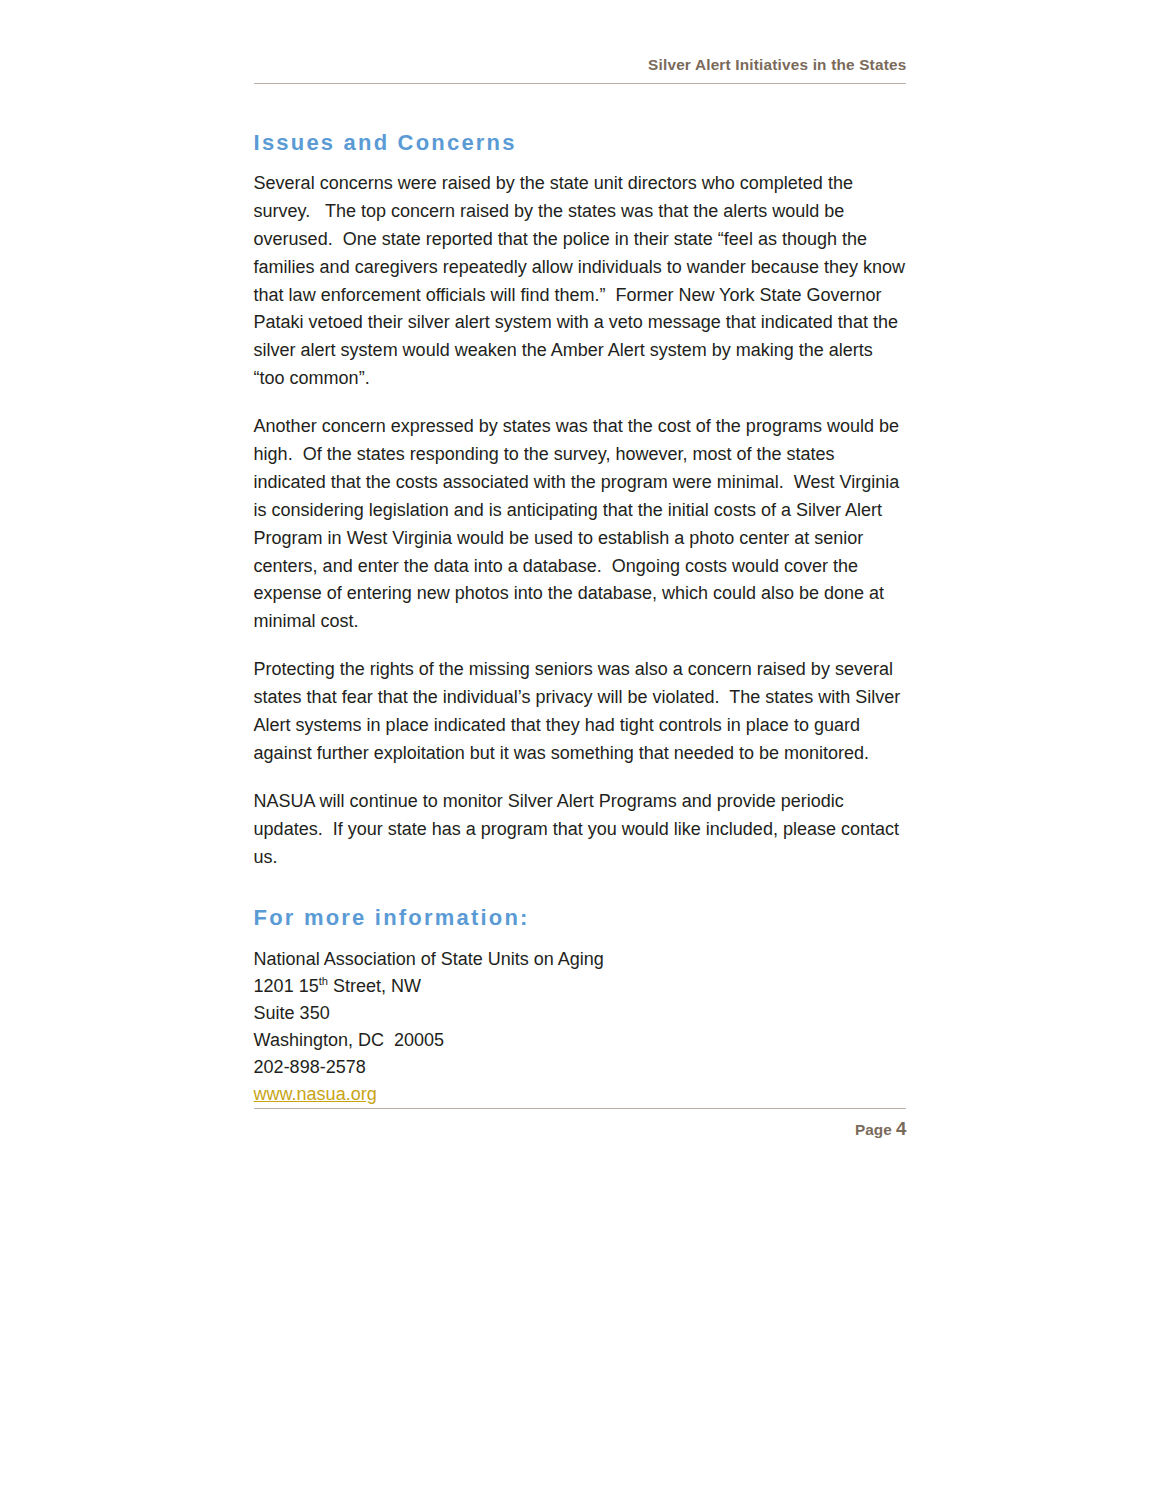Silver Alert Initiatives in the States
Issues and Concerns
Several concerns were raised by the state unit directors who completed the survey. The top concern raised by the states was that the alerts would be overused. One state reported that the police in their state “feel as though the families and caregivers repeatedly allow individuals to wander because they know that law enforcement officials will find them.” Former New York State Governor Pataki vetoed their silver alert system with a veto message that indicated that the silver alert system would weaken the Amber Alert system by making the alerts “too common”.
Another concern expressed by states was that the cost of the programs would be high. Of the states responding to the survey, however, most of the states indicated that the costs associated with the program were minimal. West Virginia is considering legislation and is anticipating that the initial costs of a Silver Alert Program in West Virginia would be used to establish a photo center at senior centers, and enter the data into a database. Ongoing costs would cover the expense of entering new photos into the database, which could also be done at minimal cost.
Protecting the rights of the missing seniors was also a concern raised by several states that fear that the individual’s privacy will be violated. The states with Silver Alert systems in place indicated that they had tight controls in place to guard against further exploitation but it was something that needed to be monitored.
NASUA will continue to monitor Silver Alert Programs and provide periodic updates. If your state has a program that you would like included, please contact us.
For more information:
National Association of State Units on Aging
1201 15th Street, NW
Suite 350
Washington, DC 20005
202-898-2578
www.nasua.org
Page 4